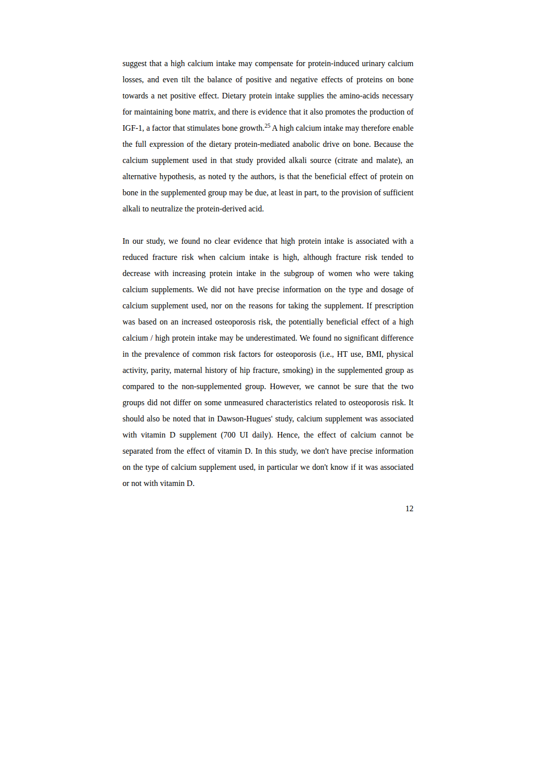suggest that a high calcium intake may compensate for protein-induced urinary calcium losses, and even tilt the balance of positive and negative effects of proteins on bone towards a net positive effect. Dietary protein intake supplies the amino-acids necessary for maintaining bone matrix, and there is evidence that it also promotes the production of IGF-1, a factor that stimulates bone growth.25 A high calcium intake may therefore enable the full expression of the dietary protein-mediated anabolic drive on bone. Because the calcium supplement used in that study provided alkali source (citrate and malate), an alternative hypothesis, as noted ty the authors, is that the beneficial effect of protein on bone in the supplemented group may be due, at least in part, to the provision of sufficient alkali to neutralize the protein-derived acid.
In our study, we found no clear evidence that high protein intake is associated with a reduced fracture risk when calcium intake is high, although fracture risk tended to decrease with increasing protein intake in the subgroup of women who were taking calcium supplements. We did not have precise information on the type and dosage of calcium supplement used, nor on the reasons for taking the supplement. If prescription was based on an increased osteoporosis risk, the potentially beneficial effect of a high calcium / high protein intake may be underestimated. We found no significant difference in the prevalence of common risk factors for osteoporosis (i.e., HT use, BMI, physical activity, parity, maternal history of hip fracture, smoking) in the supplemented group as compared to the non-supplemented group. However, we cannot be sure that the two groups did not differ on some unmeasured characteristics related to osteoporosis risk. It should also be noted that in Dawson-Hugues' study, calcium supplement was associated with vitamin D supplement (700 UI daily). Hence, the effect of calcium cannot be separated from the effect of vitamin D. In this study, we don't have precise information on the type of calcium supplement used, in particular we don't know if it was associated or not with vitamin D.
12